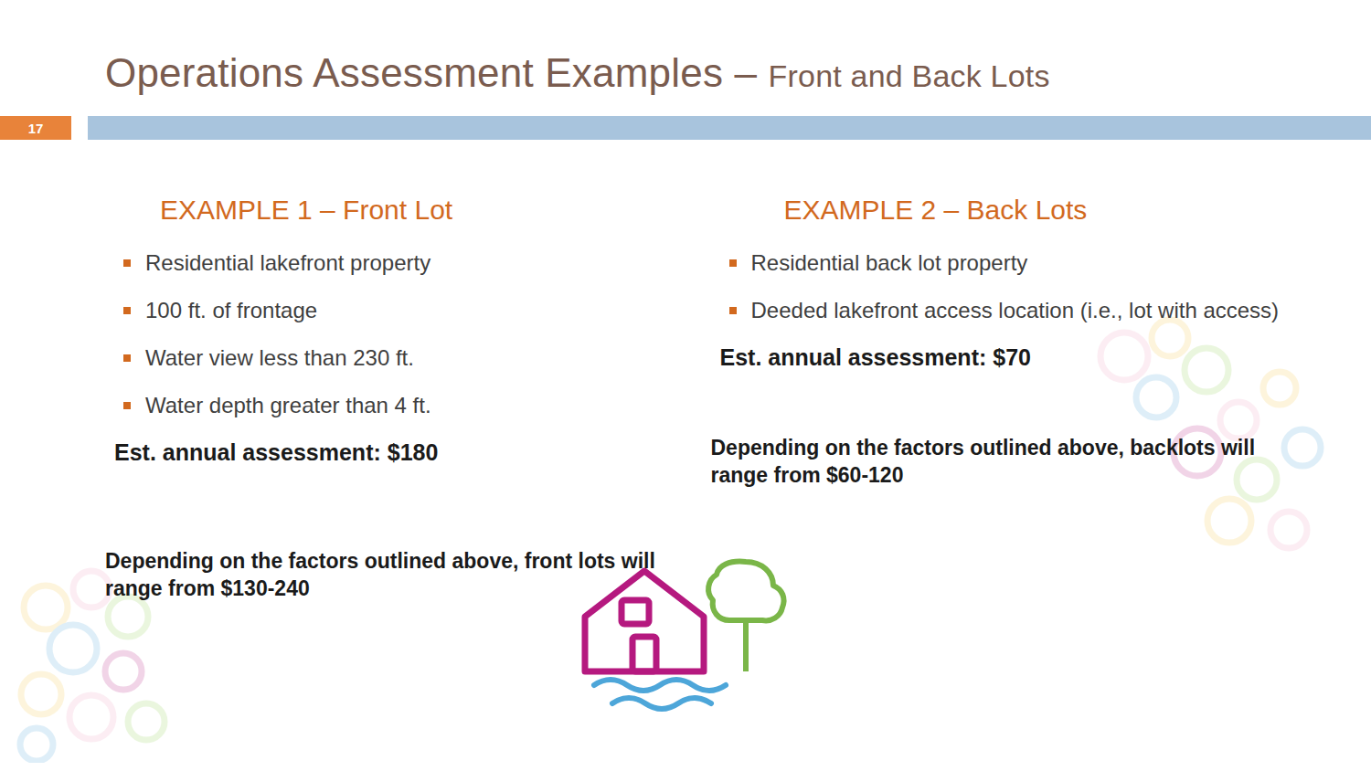Operations Assessment Examples – Front and Back Lots
17
EXAMPLE 1 – Front Lot
Residential lakefront property
100 ft. of frontage
Water view less than 230 ft.
Water depth greater than 4 ft.
Est. annual assessment: $180
Depending on the factors outlined above, front lots will range from $130-240
EXAMPLE 2 – Back Lots
Residential back lot property
Deeded lakefront access location (i.e., lot with access)
Est. annual assessment: $70
Depending on the factors outlined above, backlots will range from $60-120